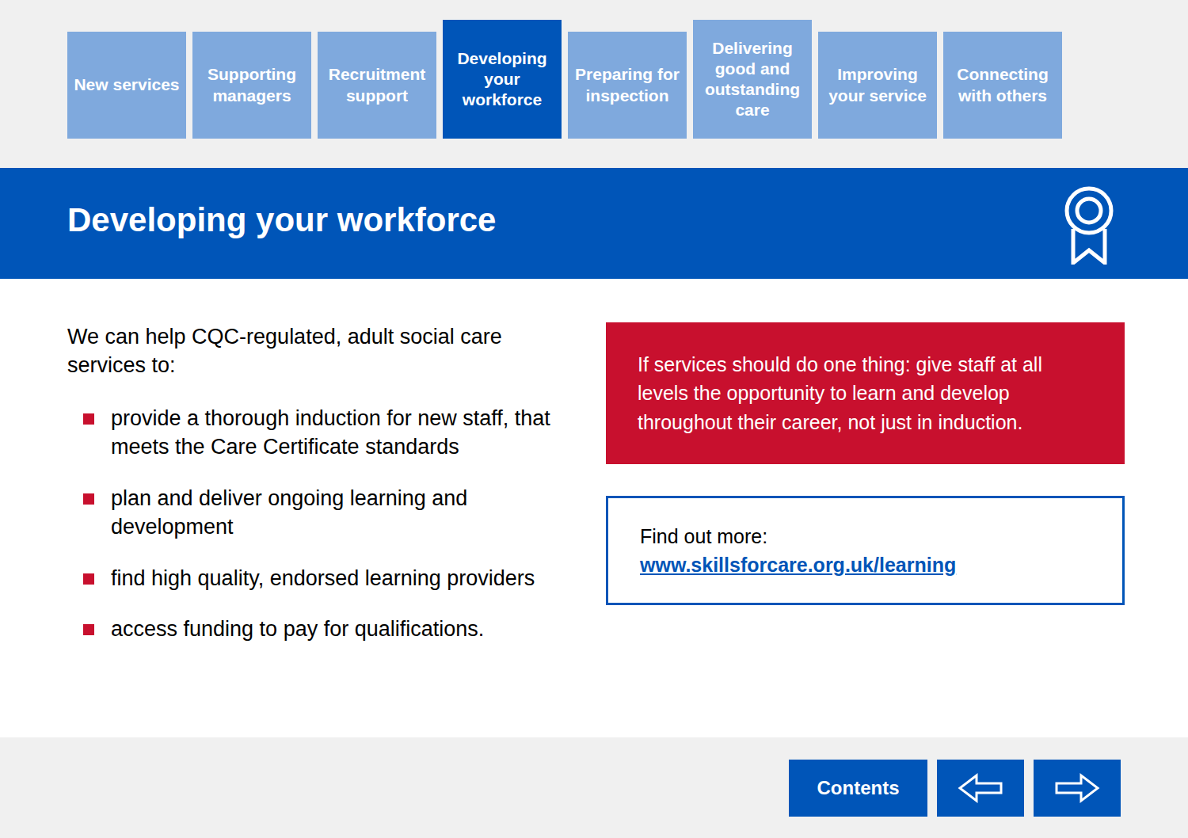New services
Supporting managers
Recruitment support
Developing your workforce
Preparing for inspection
Delivering good and outstanding care
Improving your service
Connecting with others
Developing your workforce
We can help CQC-regulated, adult social care services to:
provide a thorough induction for new staff, that meets the Care Certificate standards
plan and deliver ongoing learning and development
find high quality, endorsed learning providers
access funding to pay for qualifications.
If services should do one thing: give staff at all levels the opportunity to learn and develop throughout their career, not just in induction.
Find out more:
www.skillsforcare.org.uk/learning
Contents